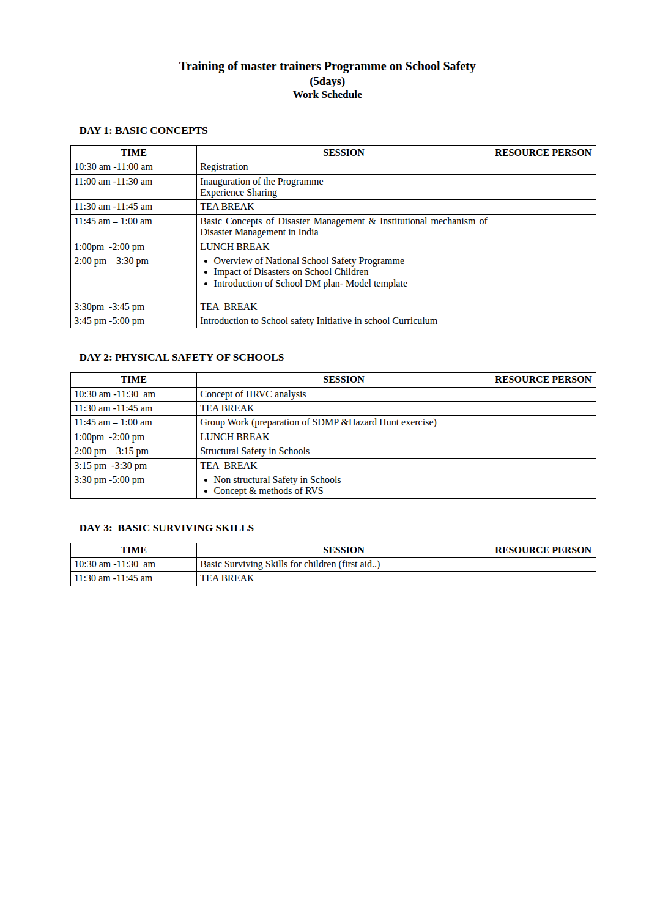Training of master trainers Programme on School Safety (5days) Work Schedule
DAY 1: BASIC CONCEPTS
| TIME | SESSION | RESOURCE PERSON |
| --- | --- | --- |
| 10:30 am -11:00 am | Registration | |
| 11:00 am -11:30 am | Inauguration of the Programme Experience Sharing | |
| 11:30 am -11:45 am | TEA BREAK | |
| 11:45 am – 1:00 am | Basic Concepts of Disaster Management & Institutional mechanism of Disaster Management in India | |
| 1:00pm -2:00 pm | LUNCH BREAK | |
| 2:00 pm – 3:30 pm | Overview of National School Safety Programme Impact of Disasters on School Children Introduction of School DM plan- Model template | |
| 3:30pm -3:45 pm | TEA BREAK | |
| 3:45 pm -5:00 pm | Introduction to School safety Initiative in school Curriculum | |
DAY 2: PHYSICAL SAFETY OF SCHOOLS
| TIME | SESSION | RESOURCE PERSON |
| --- | --- | --- |
| 10:30 am -11:30 am | Concept of HRVC analysis | |
| 11:30 am -11:45 am | TEA BREAK | |
| 11:45 am – 1:00 am | Group Work (preparation of SDMP &Hazard Hunt exercise) | |
| 1:00pm -2:00 pm | LUNCH BREAK | |
| 2:00 pm – 3:15 pm | Structural Safety in Schools | |
| 3:15 pm -3:30 pm | TEA BREAK | |
| 3:30 pm -5:00 pm | Non structural Safety in Schools Concept & methods of RVS | |
DAY 3: BASIC SURVIVING SKILLS
| TIME | SESSION | RESOURCE PERSON |
| --- | --- | --- |
| 10:30 am -11:30 am | Basic Surviving Skills for children (first aid..) | |
| 11:30 am -11:45 am | TEA BREAK | |